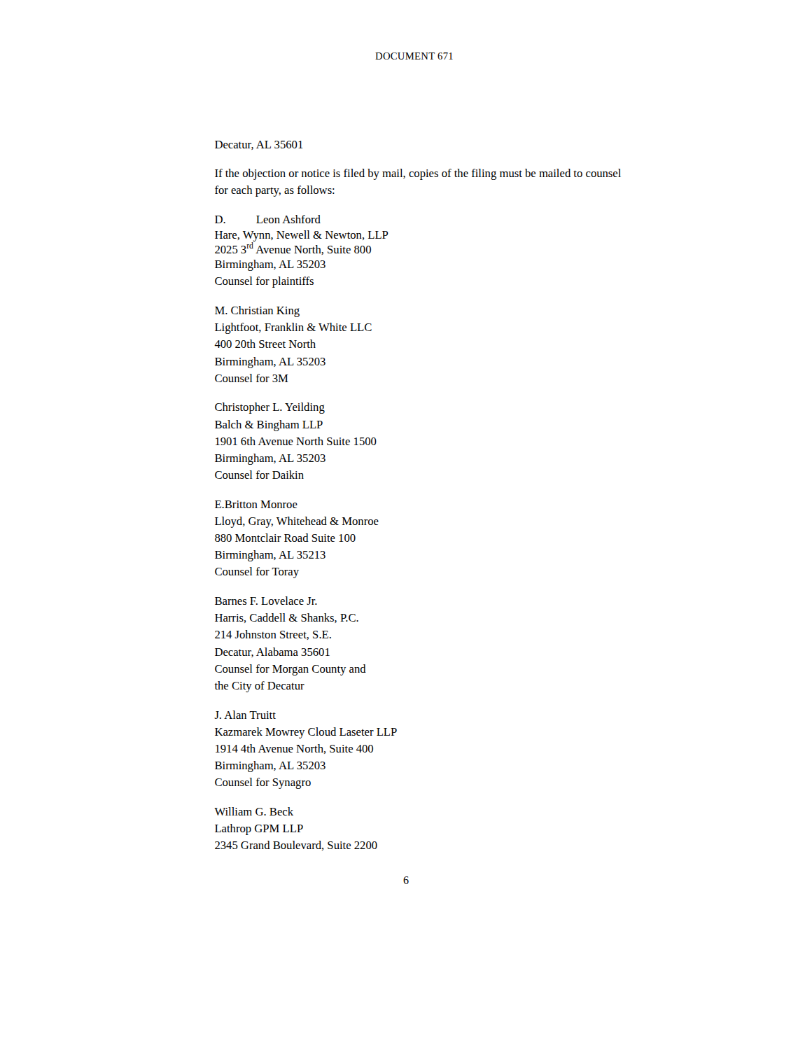DOCUMENT 671
Decatur, AL 35601
If the objection or notice is filed by mail, copies of the filing must be mailed to counsel for each party, as follows:
D. Leon Ashford
Hare, Wynn, Newell & Newton, LLP
2025 3rd Avenue North, Suite 800
Birmingham, AL 35203
Counsel for plaintiffs
M. Christian King
Lightfoot, Franklin & White LLC
400 20th Street North
Birmingham, AL 35203
Counsel for 3M
Christopher L. Yeilding
Balch & Bingham LLP
1901 6th Avenue North Suite 1500
Birmingham, AL 35203
Counsel for Daikin
E.Britton Monroe
Lloyd, Gray, Whitehead & Monroe
880 Montclair Road Suite 100
Birmingham, AL 35213
Counsel for Toray
Barnes F. Lovelace Jr.
Harris, Caddell & Shanks, P.C.
214 Johnston Street, S.E.
Decatur, Alabama 35601
Counsel for Morgan County and
the City of Decatur
J. Alan Truitt
Kazmarek Mowrey Cloud Laseter LLP
1914 4th Avenue North, Suite 400
Birmingham, AL 35203
Counsel for Synagro
William G. Beck
Lathrop GPM LLP
2345 Grand Boulevard, Suite 2200
6